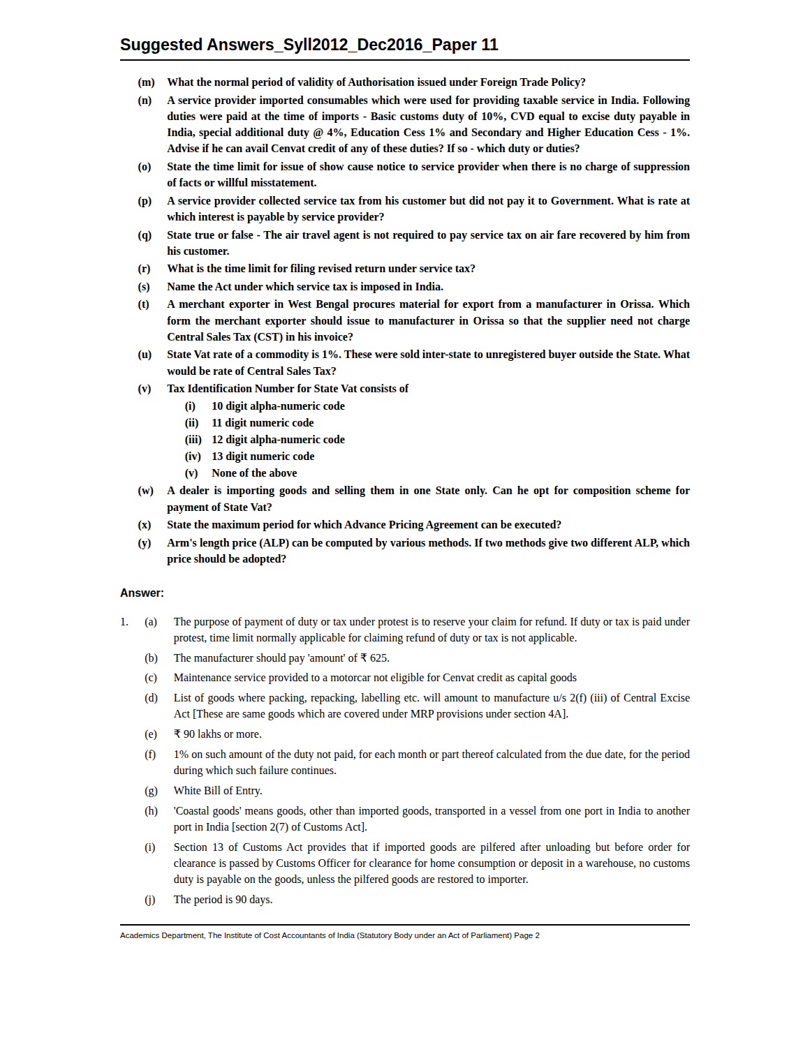Suggested Answers_Syll2012_Dec2016_Paper 11
(m) What the normal period of validity of Authorisation issued under Foreign Trade Policy?
(n) A service provider imported consumables which were used for providing taxable service in India. Following duties were paid at the time of imports - Basic customs duty of 10%, CVD equal to excise duty payable in India, special additional duty @ 4%, Education Cess 1% and Secondary and Higher Education Cess - 1%. Advise if he can avail Cenvat credit of any of these duties? If so - which duty or duties?
(o) State the time limit for issue of show cause notice to service provider when there is no charge of suppression of facts or willful misstatement.
(p) A service provider collected service tax from his customer but did not pay it to Government. What is rate at which interest is payable by service provider?
(q) State true or false - The air travel agent is not required to pay service tax on air fare recovered by him from his customer.
(r) What is the time limit for filing revised return under service tax?
(s) Name the Act under which service tax is imposed in India.
(t) A merchant exporter in West Bengal procures material for export from a manufacturer in Orissa. Which form the merchant exporter should issue to manufacturer in Orissa so that the supplier need not charge Central Sales Tax (CST) in his invoice?
(u) State Vat rate of a commodity is 1%. These were sold inter-state to unregistered buyer outside the State. What would be rate of Central Sales Tax?
(v) Tax Identification Number for State Vat consists of
(i) 10 digit alpha-numeric code
(ii) 11 digit numeric code
(iii) 12 digit alpha-numeric code
(iv) 13 digit numeric code
(v) None of the above
(w) A dealer is importing goods and selling them in one State only. Can he opt for composition scheme for payment of State Vat?
(x) State the maximum period for which Advance Pricing Agreement can be executed?
(y) Arm's length price (ALP) can be computed by various methods. If two methods give two different ALP, which price should be adopted?
Answer:
1.
(a) The purpose of payment of duty or tax under protest is to reserve your claim for refund. If duty or tax is paid under protest, time limit normally applicable for claiming refund of duty or tax is not applicable.
(b) The manufacturer should pay 'amount' of ₹ 625.
(c) Maintenance service provided to a motorcar not eligible for Cenvat credit as capital goods
(d) List of goods where packing, repacking, labelling etc. will amount to manufacture u/s 2(f) (iii) of Central Excise Act [These are same goods which are covered under MRP provisions under section 4A].
(e)₹ 90 lakhs or more.
(f) 1% on such amount of the duty not paid, for each month or part thereof calculated from the due date, for the period during which such failure continues.
(g) White Bill of Entry.
(h)'Coastal goods' means goods, other than imported goods, transported in a vessel from one port in India to another port in India [section 2(7) of Customs Act].
(i) Section 13 of Customs Act provides that if imported goods are pilfered after unloading but before order for clearance is passed by Customs Officer for clearance for home consumption or deposit in a warehouse, no customs duty is payable on the goods, unless the pilfered goods are restored to importer.
(j) The period is 90 days.
Academics Department, The Institute of Cost Accountants of India (Statutory Body under an Act of Parliament) Page 2